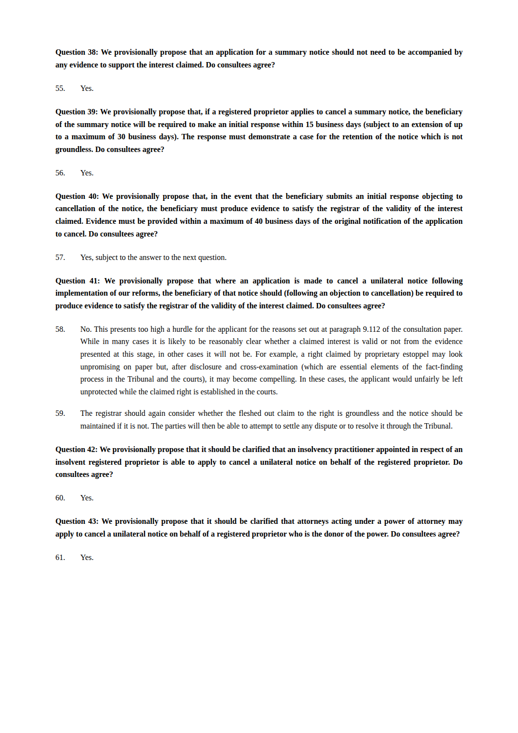Question 38: We provisionally propose that an application for a summary notice should not need to be accompanied by any evidence to support the interest claimed. Do consultees agree?
55. Yes.
Question 39: We provisionally propose that, if a registered proprietor applies to cancel a summary notice, the beneficiary of the summary notice will be required to make an initial response within 15 business days (subject to an extension of up to a maximum of 30 business days). The response must demonstrate a case for the retention of the notice which is not groundless. Do consultees agree?
56. Yes.
Question 40: We provisionally propose that, in the event that the beneficiary submits an initial response objecting to cancellation of the notice, the beneficiary must produce evidence to satisfy the registrar of the validity of the interest claimed. Evidence must be provided within a maximum of 40 business days of the original notification of the application to cancel. Do consultees agree?
57. Yes, subject to the answer to the next question.
Question 41: We provisionally propose that where an application is made to cancel a unilateral notice following implementation of our reforms, the beneficiary of that notice should (following an objection to cancellation) be required to produce evidence to satisfy the registrar of the validity of the interest claimed. Do consultees agree?
58. No. This presents too high a hurdle for the applicant for the reasons set out at paragraph 9.112 of the consultation paper. While in many cases it is likely to be reasonably clear whether a claimed interest is valid or not from the evidence presented at this stage, in other cases it will not be. For example, a right claimed by proprietary estoppel may look unpromising on paper but, after disclosure and cross-examination (which are essential elements of the fact-finding process in the Tribunal and the courts), it may become compelling. In these cases, the applicant would unfairly be left unprotected while the claimed right is established in the courts.
59. The registrar should again consider whether the fleshed out claim to the right is groundless and the notice should be maintained if it is not. The parties will then be able to attempt to settle any dispute or to resolve it through the Tribunal.
Question 42: We provisionally propose that it should be clarified that an insolvency practitioner appointed in respect of an insolvent registered proprietor is able to apply to cancel a unilateral notice on behalf of the registered proprietor. Do consultees agree?
60. Yes.
Question 43: We provisionally propose that it should be clarified that attorneys acting under a power of attorney may apply to cancel a unilateral notice on behalf of a registered proprietor who is the donor of the power. Do consultees agree?
61. Yes.